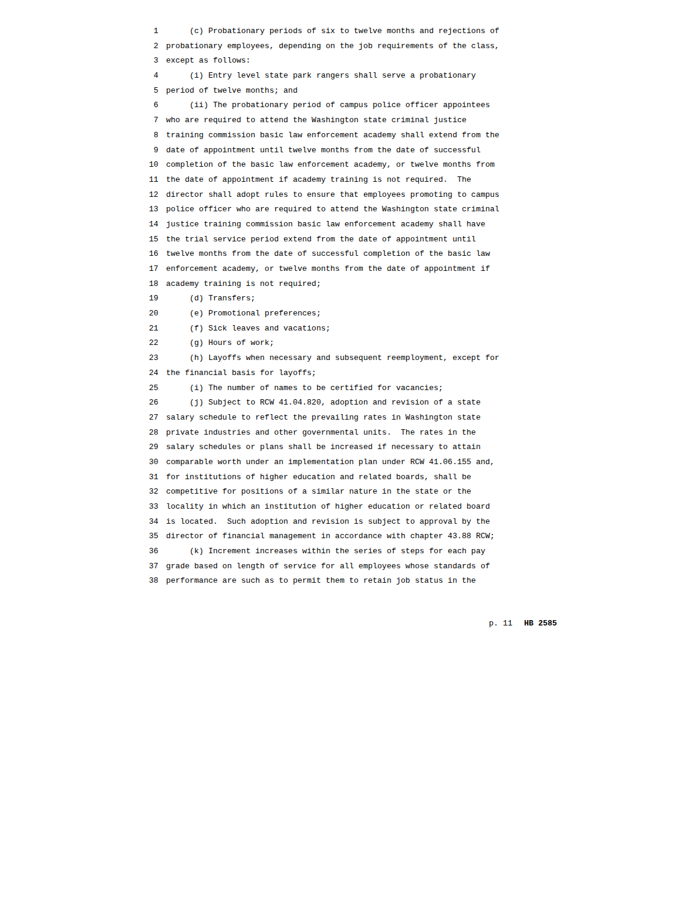(c) Probationary periods of six to twelve months and rejections of
probationary employees, depending on the job requirements of the class,
except as follows:
(i) Entry level state park rangers shall serve a probationary
period of twelve months; and
(ii) The probationary period of campus police officer appointees
who are required to attend the Washington state criminal justice
training commission basic law enforcement academy shall extend from the
date of appointment until twelve months from the date of successful
completion of the basic law enforcement academy, or twelve months from
the date of appointment if academy training is not required. The
director shall adopt rules to ensure that employees promoting to campus
police officer who are required to attend the Washington state criminal
justice training commission basic law enforcement academy shall have
the trial service period extend from the date of appointment until
twelve months from the date of successful completion of the basic law
enforcement academy, or twelve months from the date of appointment if
academy training is not required;
(d) Transfers;
(e) Promotional preferences;
(f) Sick leaves and vacations;
(g) Hours of work;
(h) Layoffs when necessary and subsequent reemployment, except for
the financial basis for layoffs;
(i) The number of names to be certified for vacancies;
(j) Subject to RCW 41.04.820, adoption and revision of a state
salary schedule to reflect the prevailing rates in Washington state
private industries and other governmental units. The rates in the
salary schedules or plans shall be increased if necessary to attain
comparable worth under an implementation plan under RCW 41.06.155 and,
for institutions of higher education and related boards, shall be
competitive for positions of a similar nature in the state or the
locality in which an institution of higher education or related board
is located. Such adoption and revision is subject to approval by the
director of financial management in accordance with chapter 43.88 RCW;
(k) Increment increases within the series of steps for each pay
grade based on length of service for all employees whose standards of
performance are such as to permit them to retain job status in the
p. 11 HB 2585